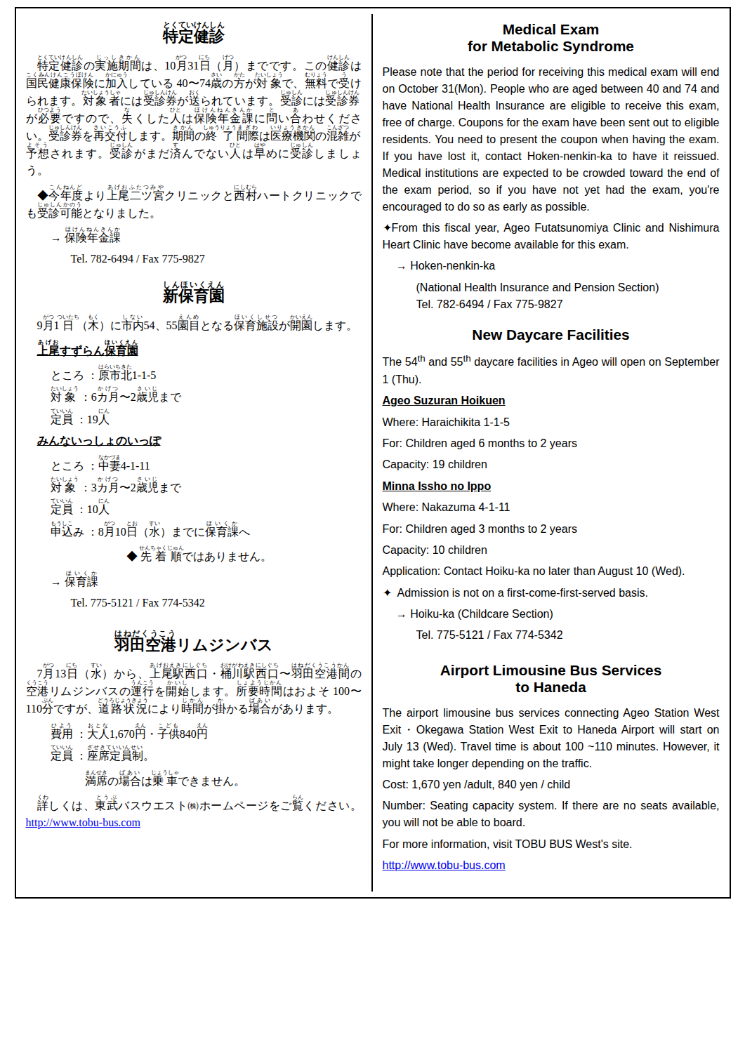特定健診
特定健診の実施期間は、10月31日（月）までです。この健診は国民健康保険に加入している 40〜74歳の方が対象で、無料で受けられます。対象者には受診券が送られています。受診には受診券が必要ですので、失くした人は保険年金課に問い合わせください。受診券を再交付します。期間の終了間際は医療機関の混雑が予想されます。受診がまだ済んでない人は早めに受診しましょう。
◆今年度より上尾二ツ宮クリニックと西村ハートクリニックでも受診可能となりました。
→ 保険年金課
Tel. 782-6494 / Fax 775-9827
新保育園
9月1日（木）に市内54、55園目となる保育施設が開園します。
上尾すずらん保育園
ところ ：原市北1-1-5
対象 ：6カ月〜2歳児まで
定員 ：19人
みんないっしょのいっぽ
ところ ：中妻4-1-11
対象 ：3カ月〜2歳児まで
定員 ：10人
申込み ：8月10日（水）までに保育課へ
◆ 先着順ではありません。
→ 保育課
Tel. 775-5121 / Fax 774-5342
羽田空港リムジンバス
7月13日（水）から、上尾駅西口・桶川駅西口〜羽田空港間の空港リムジンバスの運行を開始します。所要時間はおよそ 100〜110分ですが、道路状況により時間が掛かる場合があります。
費用 ：大人1,670円・子供840円
定員 ：座席定員制。
満席の場合は乗車できません。
詳しくは、東武バスウエスト㈱ホームページをご覧ください。　http://www.tobu-bus.com
Medical Exam
for Metabolic Syndrome
Please note that the period for receiving this medical exam will end on October 31(Mon). People who are aged between 40 and 74 and have National Health Insurance are eligible to receive this exam, free of charge. Coupons for the exam have been sent out to eligible residents. You need to present the coupon when having the exam. If you have lost it, contact Hoken-nenkin-ka to have it reissued. Medical institutions are expected to be crowded toward the end of the exam period, so if you have not yet had the exam, you're encouraged to do so as early as possible.
✦From this fiscal year, Ageo Futatsunomiya Clinic and Nishimura Heart Clinic have become available for this exam.
→ Hoken-nenkin-ka
(National Health Insurance and Pension Section)
Tel. 782-6494 / Fax 775-9827
New Daycare Facilities
The 54th and 55th daycare facilities in Ageo will open on September 1 (Thu).
Ageo Suzuran Hoikuen
Where: Haraichikita 1-1-5
For: Children aged 6 months to 2 years
Capacity: 19 children
Minna Issho no Ippo
Where: Nakazuma 4-1-11
For: Children aged 3 months to 2 years
Capacity: 10 children
Application: Contact Hoiku-ka no later than August 10 (Wed).
✦ Admission is not on a first-come-first-served basis.
→ Hoiku-ka (Childcare Section)
Tel. 775-5121 / Fax 774-5342
Airport Limousine Bus Services
to Haneda
The airport limousine bus services connecting Ageo Station West Exit・Okegawa Station West Exit to Haneda Airport will start on July 13 (Wed). Travel time is about 100 ~110 minutes. However, it might take longer depending on the traffic.
Cost: 1,670 yen /adult, 840 yen / child
Number: Seating capacity system. If there are no seats available, you will not be able to board.
For more information, visit TOBU BUS West's site.
http://www.tobu-bus.com